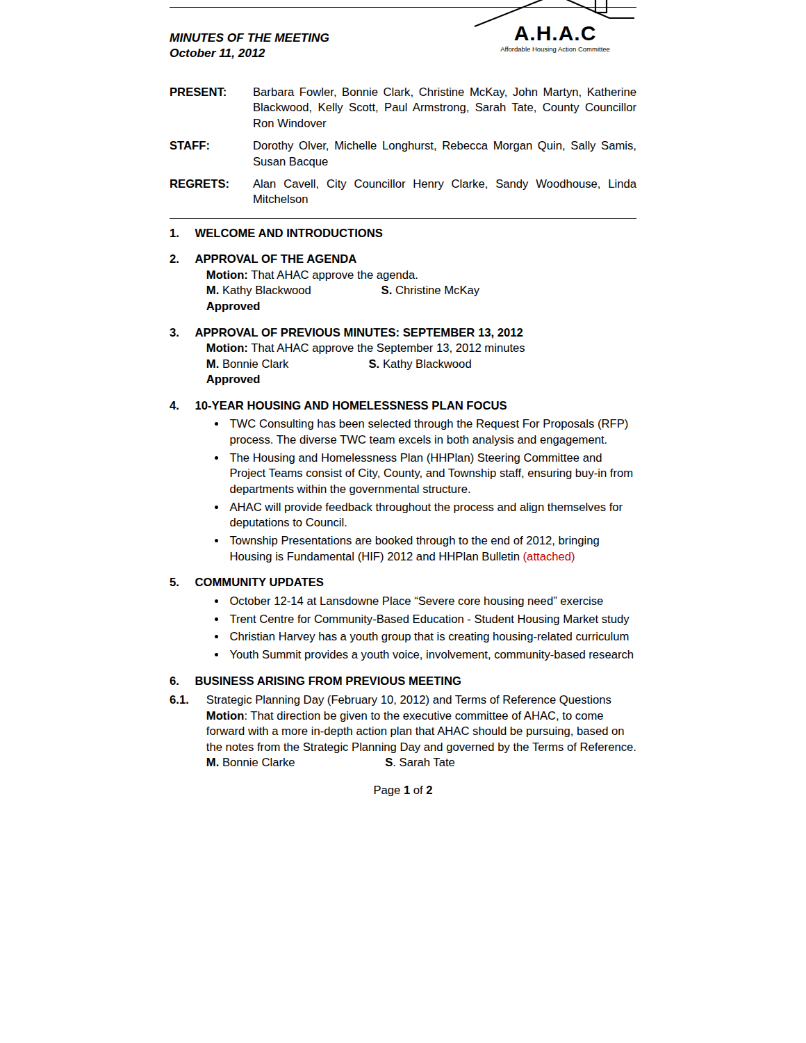A.H.A.C Affordable Housing Action Committee
MINUTES OF THE MEETING
October 11, 2012
| PRESENT: | Barbara Fowler, Bonnie Clark, Christine McKay, John Martyn, Katherine Blackwood, Kelly Scott, Paul Armstrong, Sarah Tate, County Councillor Ron Windover |
| STAFF: | Dorothy Olver, Michelle Longhurst, Rebecca Morgan Quin, Sally Samis, Susan Bacque |
| REGRETS: | Alan Cavell, City Councillor Henry Clarke, Sandy Woodhouse, Linda Mitchelson |
1. Welcome and Introductions
2. Approval of the Agenda
Motion: That AHAC approve the agenda.
M. Kathy Blackwood S. Christine McKay
Approved
3. Approval of Previous Minutes: September 13, 2012
Motion: That AHAC approve the September 13, 2012 minutes
M. Bonnie Clark S. Kathy Blackwood
Approved
4. 10-Year Housing and Homelessness Plan Focus
TWC Consulting has been selected through the Request For Proposals (RFP) process. The diverse TWC team excels in both analysis and engagement.
The Housing and Homelessness Plan (HHPlan) Steering Committee and Project Teams consist of City, County, and Township staff, ensuring buy-in from departments within the governmental structure.
AHAC will provide feedback throughout the process and align themselves for deputations to Council.
Township Presentations are booked through to the end of 2012, bringing Housing is Fundamental (HIF) 2012 and HHPlan Bulletin (attached)
5. Community Updates
October 12-14 at Lansdowne Place “Severe core housing need” exercise
Trent Centre for Community-Based Education - Student Housing Market study
Christian Harvey has a youth group that is creating housing-related curriculum
Youth Summit provides a youth voice, involvement, community-based research
6. Business Arising from Previous Meeting
6.1. Strategic Planning Day (February 10, 2012) and Terms of Reference Questions
Motion: That direction be given to the executive committee of AHAC, to come forward with a more in-depth action plan that AHAC should be pursuing, based on the notes from the Strategic Planning Day and governed by the Terms of Reference.
M. Bonnie Clarke S. Sarah Tate
Page 1 of 2